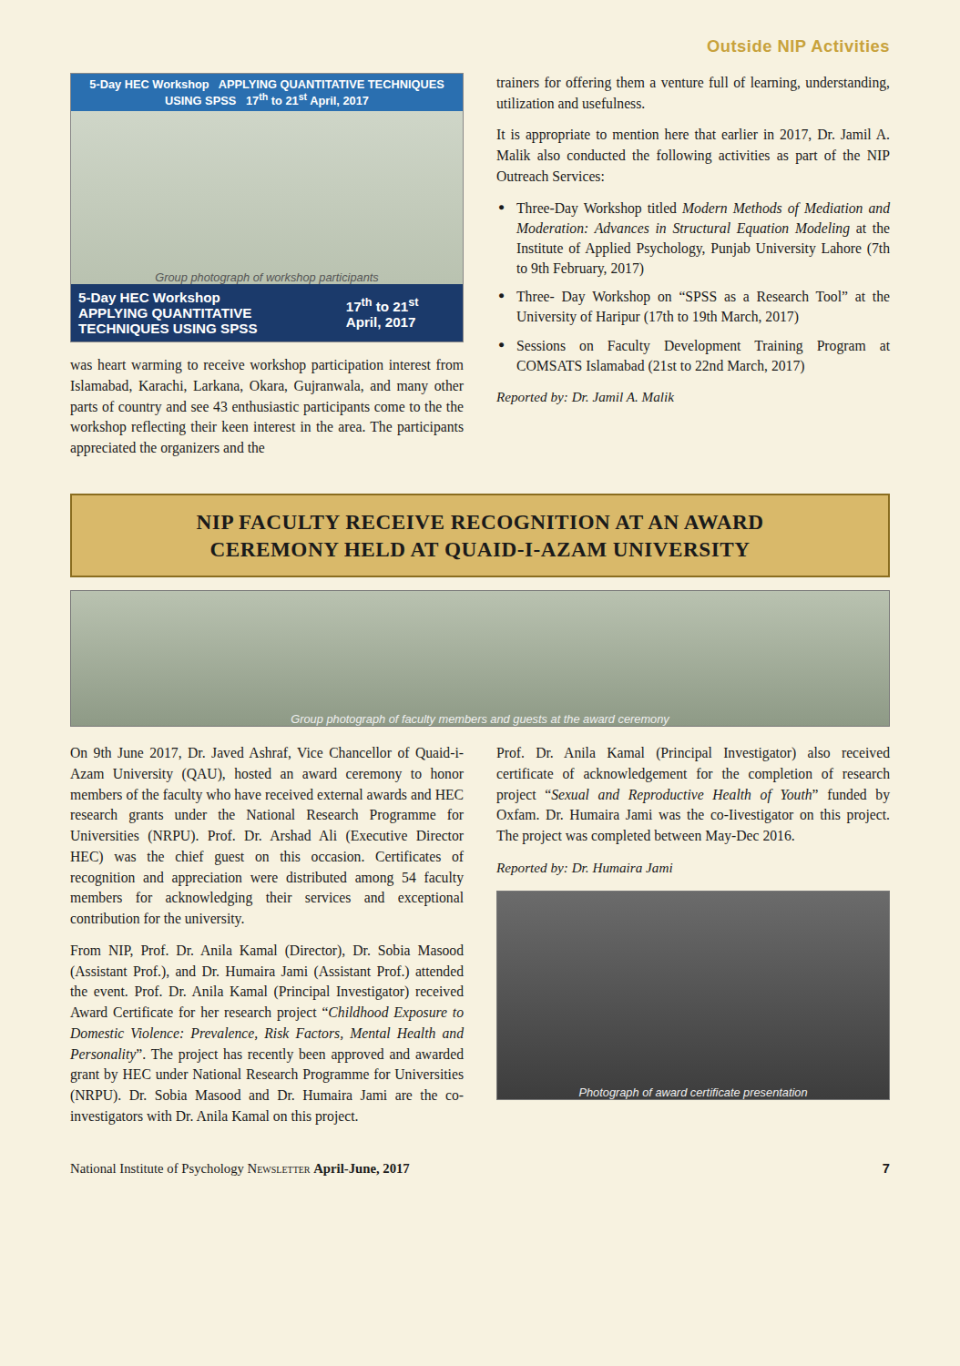Outside NIP Activities
5-Day HEC Workshop APPLYING QUANTITATIVE TECHNIQUES USING SPSS 17th to 21st April, 2017
Group photograph of workshop participants
5-Day HEC Workshop
APPLYING QUANTITATIVE TECHNIQUES USING SPSS 17th to 21st April, 2017
was heart warming to receive workshop participation interest from Islamabad, Karachi, Larkana, Okara, Gujranwala, and many other parts of country and see 43 enthusiastic participants come to the the workshop reflecting their keen interest in the area. The participants appreciated the organizers and the
trainers for offering them a venture full of learning, understanding, utilization and usefulness.
It is appropriate to mention here that earlier in 2017, Dr. Jamil A. Malik also conducted the following activities as part of the NIP Outreach Services:
Three-Day Workshop titled Modern Methods of Mediation and Moderation: Advances in Structural Equation Modeling at the Institute of Applied Psychology, Punjab University Lahore (7th to 9th February, 2017)
Three- Day Workshop on “SPSS as a Research Tool” at the University of Haripur (17th to 19th March, 2017)
Sessions on Faculty Development Training Program at COMSATS Islamabad (21st to 22nd March, 2017)
Reported by: Dr. Jamil A. Malik
NIP FACULTY RECEIVE RECOGNITION AT AN AWARD
CEREMONY HELD AT QUAID-I-AZAM UNIVERSITY
Group photograph of faculty members and guests at the award ceremony
On 9th June 2017, Dr. Javed Ashraf, Vice Chancellor of Quaid-i-Azam University (QAU), hosted an award ceremony to honor members of the faculty who have received external awards and HEC research grants under the National Research Programme for Universities (NRPU). Prof. Dr. Arshad Ali (Executive Director HEC) was the chief guest on this occasion. Certificates of recognition and appreciation were distributed among 54 faculty members for acknowledging their services and exceptional contribution for the university.
From NIP, Prof. Dr. Anila Kamal (Director), Dr. Sobia Masood (Assistant Prof.), and Dr. Humaira Jami (Assistant Prof.) attended the event. Prof. Dr. Anila Kamal (Principal Investigator) received Award Certificate for her research project “Childhood Exposure to Domestic Violence: Prevalence, Risk Factors, Mental Health and Personality”. The project has recently been approved and awarded grant by HEC under National Research Programme for Universities (NRPU). Dr. Sobia Masood and Dr. Humaira Jami are the co-investigators with Dr. Anila Kamal on this project.
Prof. Dr. Anila Kamal (Principal Investigator) also received certificate of acknowledgement for the completion of research project “Sexual and Reproductive Health of Youth” funded by Oxfam. Dr. Humaira Jami was the co-Iivestigator on this project. The project was completed between May-Dec 2016.
Reported by: Dr. Humaira Jami
Photograph of award certificate presentation
National Institute of Psychology Newsletter April-June, 2017
7